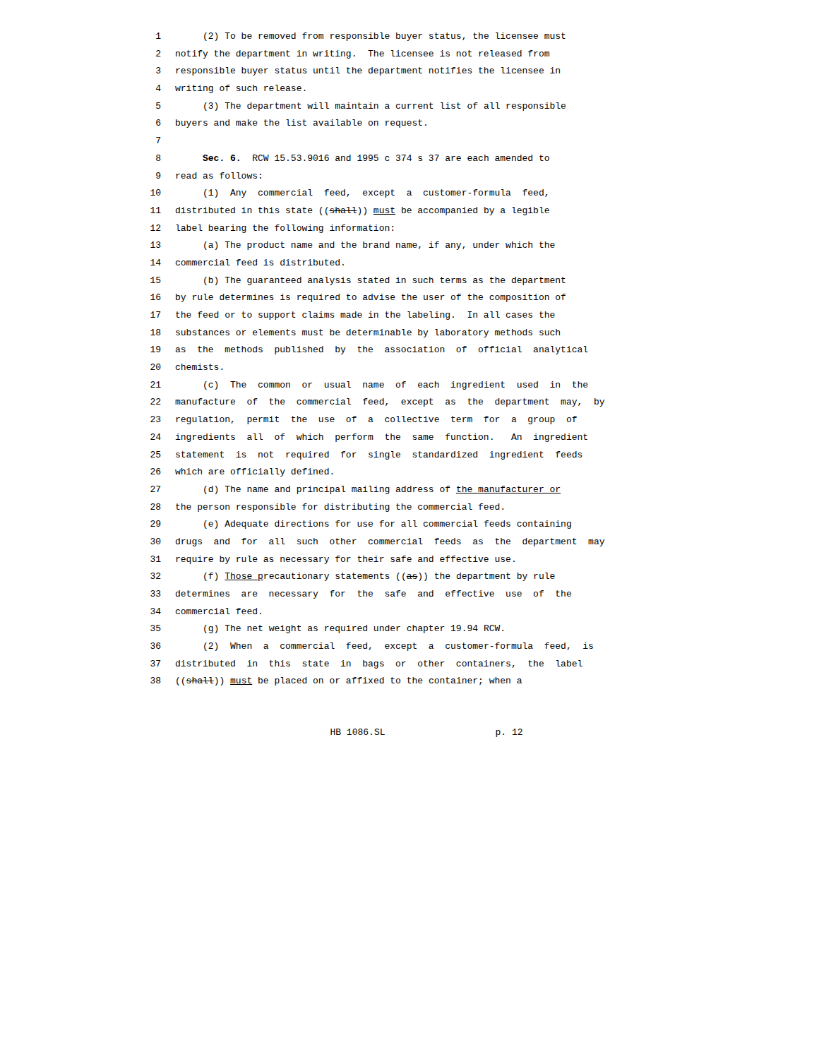(2) To be removed from responsible buyer status, the licensee must
notify the department in writing. The licensee is not released from
responsible buyer status until the department notifies the licensee in
writing of such release.
(3) The department will maintain a current list of all responsible
buyers and make the list available on request.
Sec. 6. RCW 15.53.9016 and 1995 c 374 s 37 are each amended to
read as follows:
(1) Any commercial feed, except a customer-formula feed,
distributed in this state ((shall)) must be accompanied by a legible
label bearing the following information:
(a) The product name and the brand name, if any, under which the
commercial feed is distributed.
(b) The guaranteed analysis stated in such terms as the department
by rule determines is required to advise the user of the composition of
the feed or to support claims made in the labeling. In all cases the
substances or elements must be determinable by laboratory methods such
as the methods published by the association of official analytical
chemists.
(c) The common or usual name of each ingredient used in the
manufacture of the commercial feed, except as the department may, by
regulation, permit the use of a collective term for a group of
ingredients all of which perform the same function. An ingredient
statement is not required for single standardized ingredient feeds
which are officially defined.
(d) The name and principal mailing address of the manufacturer or
the person responsible for distributing the commercial feed.
(e) Adequate directions for use for all commercial feeds containing
drugs and for all such other commercial feeds as the department may
require by rule as necessary for their safe and effective use.
(f) Those precautionary statements ((as)) the department by rule
determines are necessary for the safe and effective use of the
commercial feed.
(g) The net weight as required under chapter 19.94 RCW.
(2) When a commercial feed, except a customer-formula feed, is
distributed in this state in bags or other containers, the label
((shall)) must be placed on or affixed to the container; when a
HB 1086.SL p. 12